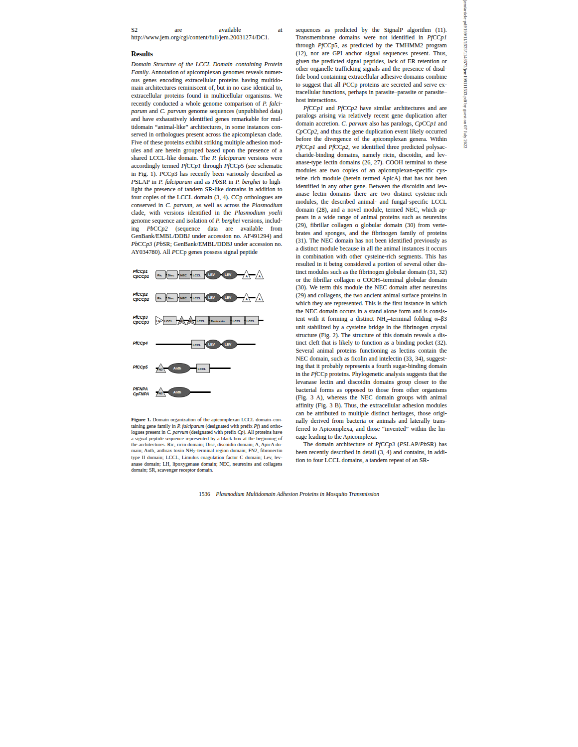Downloaded from http://rupress.org/jem/article-pdf/199/11/1533/1148573/jem199111533.pdf by guest on 07 July 2022
S2 are available at http://www.jem.org/cgi/content/full/jem.20031274/DC1.
Results
Domain Structure of the LCCL Domain–containing Protein Family. Annotation of apicomplexan genomes reveals numerous genes encoding extracellular proteins having multidomain architectures reminiscent of, but in no case identical to, extracellular proteins found in multicellular organisms. We recently conducted a whole genome comparison of P. falciparum and C. parvum genome sequences (unpublished data) and have exhaustively identified genes remarkable for multidomain “animal-like” architectures, in some instances conserved in orthologues present across the apicomplexan clade. Five of these proteins exhibit striking multiple adhesion modules and are herein grouped based upon the presence of a shared LCCL-like domain. The P. falciparum versions were accordingly termed Pf CCp1 through Pf CCp5 (see schematic in Fig. 1). PCCp3 has recently been variously described as PSLAP in P. falciparum and as Pb SR in P. berghei to highlight the presence of tandem SR-like domains in addition to four copies of the LCCL domain (3, 4). CCp orthologues are conserved in C. parvum, as well as across the Plasmodium clade, with versions identified in the Plasmodium yoelii genome sequence and isolation of P. berghei versions, including Pb CCp2 (sequence data are available from GenBank/EMBL/DDBJ under accession no. AF491294) and Pb CCp3 (Pb SR; GenBank/EMBL/DDBJ under accession no. AY034780). All PCCp genes possess signal peptide
PfCCp1 CpCCp1 Ric Disc NEC LCCL LEV LEV A A PfCCp2 CpCCp2 Ric Disc NEC LCCL LEV LEV A A PfCCp3 CpCCp3 LH LCCL SR SR LCCL Pentraxin LCCL LCCL PfCCp4 LCCL LEV LEV PfCCp5 FN2 Anth LCCL PfFNPA CpFNPA FN2 Anth
Figure 1. Domain organization of the apicomplexan LCCL domain–containing gene family in P. falciparum (designated with prefix Pf) and orthologues present in C. parvum (designated with prefix Cp). All proteins have a signal peptide sequence represented by a black box at the beginning of the architectures. Ric, ricin domain; Disc, discoidin domain; A, ApicA domain; Anth, anthrax toxin NH2–terminal region domain; FN2, fibronectin type II domain; LCCL, Limulus coagulation factor C domain; Lev, levanase domain; LH, lipoxygenase domain; NEC, neurexins and collagens domain; SR, scavenger receptor domain.
sequences as predicted by the SignalP algorithm (11). Transmembrane domains were not identified in Pf CCp1 through Pf CCp5, as predicted by the TMHMM2 program (12), nor are GPI anchor signal sequences present. Thus, given the predicted signal peptides, lack of ER retention or other organelle trafficking signals and the presence of disulfide bond containing extracellular adhesive domains combine to suggest that all PCCp proteins are secreted and serve extracellular functions, perhaps in parasite–parasite or parasite–host interactions.
Pf CCp1 and Pf CCp2 have similar architectures and are paralogs arising via relatively recent gene duplication after domain accretion. C. parvum also has paralogs, Cp CCp1 and Cp CCp2, and thus the gene duplication event likely occurred before the divergence of the apicomplexan genera. Within Pf CCp1 and Pf CCp2, we identified three predicted polysaccharide-binding domains, namely ricin, discoidin, and levanase-type lectin domains (26, 27). COOH terminal to these modules are two copies of an apicomplexan-specific cysteine–rich module (herein termed ApicA) that has not been identified in any other gene. Between the discoidin and levanase lectin domains there are two distinct cysteine-rich modules, the described animal- and fungal-specific LCCL domain (28), and a novel module, termed NEC, which appears in a wide range of animal proteins such as neurexins (29), fibrillar collagen α globular domain (30) from vertebrates and sponges, and the fibrinogen family of proteins (31). The NEC domain has not been identified previously as a distinct module because in all the animal instances it occurs in combination with other cysteine-rich segments. This has resulted in it being considered a portion of several other distinct modules such as the fibrinogen globular domain (31, 32) or the fibrillar collagen α COOH–terminal globular domain (30). We term this module the NEC domain after neurexins (29) and collagens, the two ancient animal surface proteins in which they are represented. This is the first instance in which the NEC domain occurs in a stand alone form and is consistent with it forming a distinct NH2–terminal folding α–β3 unit stabilized by a cysteine bridge in the fibrinogen crystal structure (Fig. 2). The structure of this domain reveals a distinct cleft that is likely to function as a binding pocket (32). Several animal proteins functioning as lectins contain the NEC domain, such as ficolin and intelectin (33, 34), suggesting that it probably represents a fourth sugar-binding domain in the Pf CCp proteins. Phylogenetic analysis suggests that the levanase lectin and discoidin domains group closer to the bacterial forms as opposed to those from other organisms (Fig. 3 A), whereas the NEC domain groups with animal affinity (Fig. 3 B). Thus, the extracellular adhesion modules can be attributed to multiple distinct heritages, those originally derived from bacteria or animals and laterally transferred to Apicomplexa, and those “invented” within the lineage leading to the Apicomplexa.
The domain architecture of Pf CCp3 (PSLAP/Pb SR) has been recently described in detail (3, 4) and contains, in addition to four LCCL domains, a tandem repeat of an SR-
1536 Plasmodium Multidomain Adhesion Proteins in Mosquito Transmission